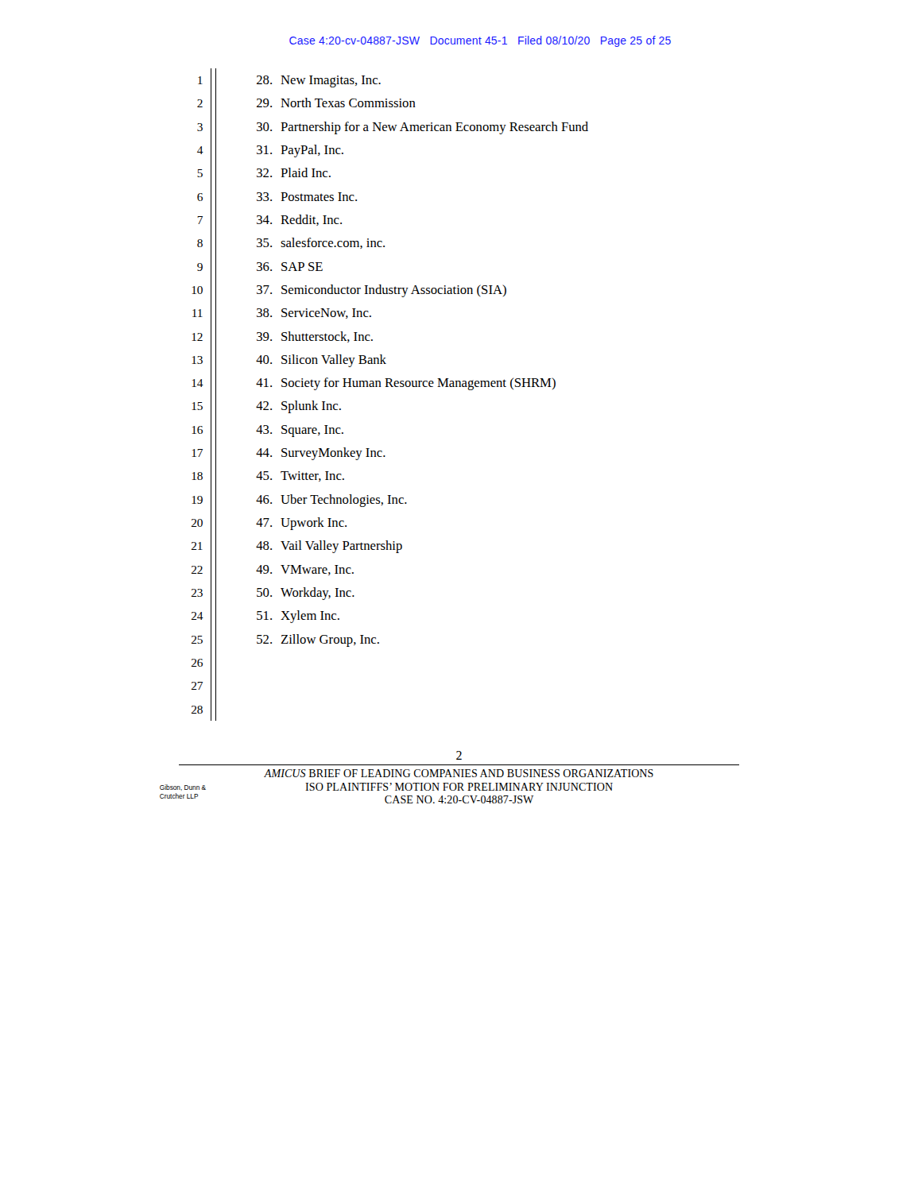Case 4:20-cv-04887-JSW Document 45-1 Filed 08/10/20 Page 25 of 25
1
2
3
4
5
6
7
8
9
10
11
12
13
14
15
16
17
18
19
20
21
22
23
24
25
26
27
28
28. New Imagitas, Inc.
29. North Texas Commission
30. Partnership for a New American Economy Research Fund
31. PayPal, Inc.
32. Plaid Inc.
33. Postmates Inc.
34. Reddit, Inc.
35. salesforce.com, inc.
36. SAP SE
37. Semiconductor Industry Association (SIA)
38. ServiceNow, Inc.
39. Shutterstock, Inc.
40. Silicon Valley Bank
41. Society for Human Resource Management (SHRM)
42. Splunk Inc.
43. Square, Inc.
44. SurveyMonkey Inc.
45. Twitter, Inc.
46. Uber Technologies, Inc.
47. Upwork Inc.
48. Vail Valley Partnership
49. VMware, Inc.
50. Workday, Inc.
51. Xylem Inc.
52. Zillow Group, Inc.
Gibson, Dunn &
Crutcher LLP
2
AMICUS BRIEF OF LEADING COMPANIES AND BUSINESS ORGANIZATIONS
ISO PLAINTIFFS’ MOTION FOR PRELIMINARY INJUNCTION
CASE NO. 4:20-CV-04887-JSW